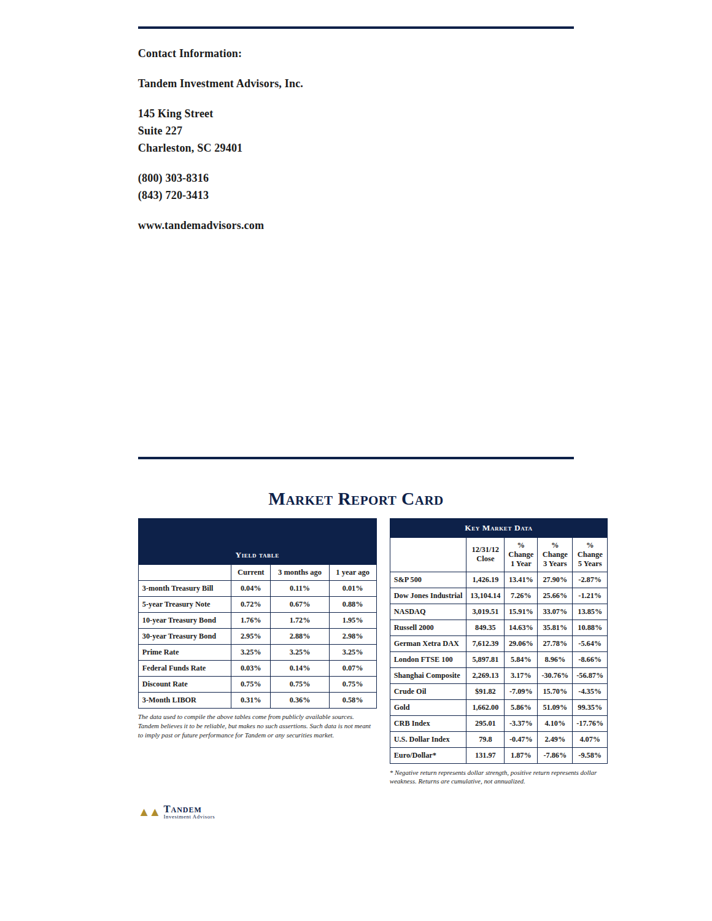Contact Information:
Tandem Investment Advisors, Inc.
145 King Street
Suite 227
Charleston, SC 29401
(800) 303-8316
(843) 720-3413
www.tandemadvisors.com
Market Report Card
| Yield table |
| --- |
| | Current | 3 months ago | 1 year ago |
| 3-month Treasury Bill | 0.04% | 0.11% | 0.01% |
| 5-year Treasury Note | 0.72% | 0.67% | 0.88% |
| 10-year Treasury Bond | 1.76% | 1.72% | 1.95% |
| 30-year Treasury Bond | 2.95% | 2.88% | 2.98% |
| Prime Rate | 3.25% | 3.25% | 3.25% |
| Federal Funds Rate | 0.03% | 0.14% | 0.07% |
| Discount Rate | 0.75% | 0.75% | 0.75% |
| 3-Month LIBOR | 0.31% | 0.36% | 0.58% |
The data used to compile the above tables come from publicly available sources. Tandem believes it to be reliable, but makes no such assertions. Such data is not meant to imply past or future performance for Tandem or any securities market.
| Key Market Data |
| --- |
| | 12/31/12 Close | % Change 1 Year | % Change 3 Years | % Change 5 Years |
| S&P 500 | 1,426.19 | 13.41% | 27.90% | -2.87% |
| Dow Jones Industrial | 13,104.14 | 7.26% | 25.66% | -1.21% |
| NASDAQ | 3,019.51 | 15.91% | 33.07% | 13.85% |
| Russell 2000 | 849.35 | 14.63% | 35.81% | 10.88% |
| German Xetra DAX | 7,612.39 | 29.06% | 27.78% | -5.64% |
| London FTSE 100 | 5,897.81 | 5.84% | 8.96% | -8.66% |
| Shanghai Composite | 2,269.13 | 3.17% | -30.76% | -56.87% |
| Crude Oil | $91.82 | -7.09% | 15.70% | -4.35% |
| Gold | 1,662.00 | 5.86% | 51.09% | 99.35% |
| CRB Index | 295.01 | -3.37% | 4.10% | -17.76% |
| U.S. Dollar Index | 79.8 | -0.47% | 2.49% | 4.07% |
| Euro/Dollar* | 131.97 | 1.87% | -7.86% | -9.58% |
* Negative return represents dollar strength, positive return represents dollar weakness. Returns are cumulative, not annualized.
▲▲
Tandem
Investment Advisors